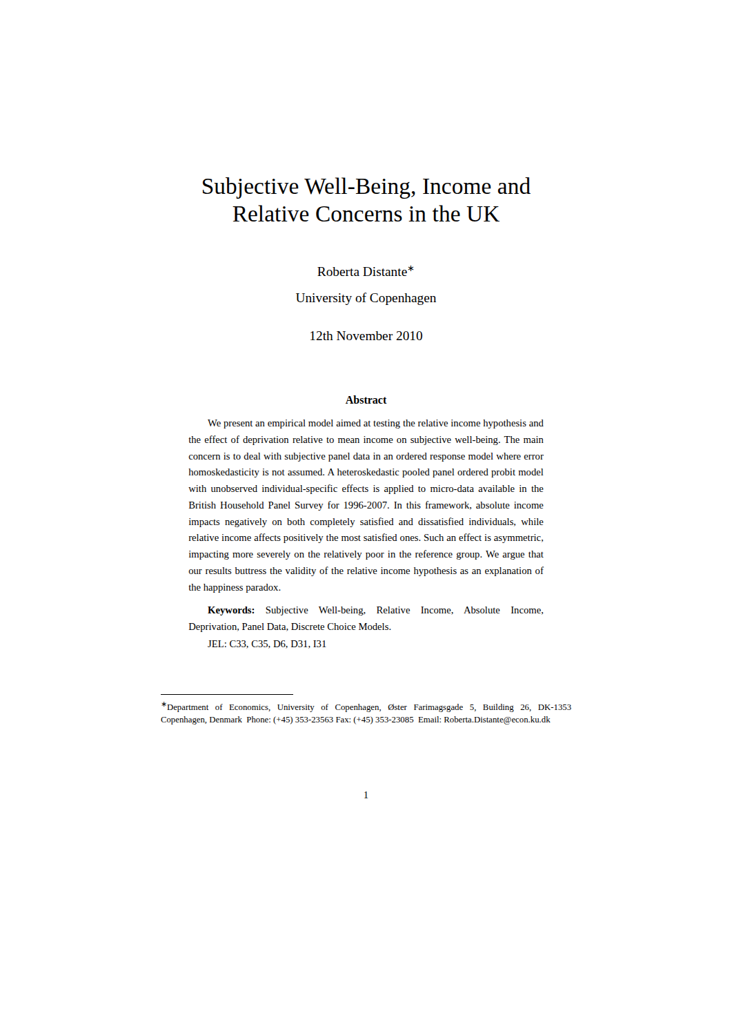Subjective Well-Being, Income and
Relative Concerns in the UK
Roberta Distante∗
University of Copenhagen
12th November 2010
Abstract
We present an empirical model aimed at testing the relative income hypothesis and the effect of deprivation relative to mean income on subjective well-being. The main concern is to deal with subjective panel data in an ordered response model where error homoskedasticity is not assumed. A heteroskedastic pooled panel ordered probit model with unobserved individual-specific effects is applied to micro-data available in the British Household Panel Survey for 1996-2007. In this framework, absolute income impacts negatively on both completely satisfied and dissatisfied individuals, while relative income affects positively the most satisfied ones. Such an effect is asymmetric, impacting more severely on the relatively poor in the reference group. We argue that our results buttress the validity of the relative income hypothesis as an explanation of the happiness paradox.
Keywords: Subjective Well-being, Relative Income, Absolute Income, Deprivation, Panel Data, Discrete Choice Models.
JEL: C33, C35, D6, D31, I31
∗Department of Economics, University of Copenhagen, Øster Farimagsgade 5, Building 26, DK-1353 Copenhagen, Denmark Phone: (+45) 353-23563 Fax: (+45) 353-23085 Email: Roberta.Distante@econ.ku.dk
1